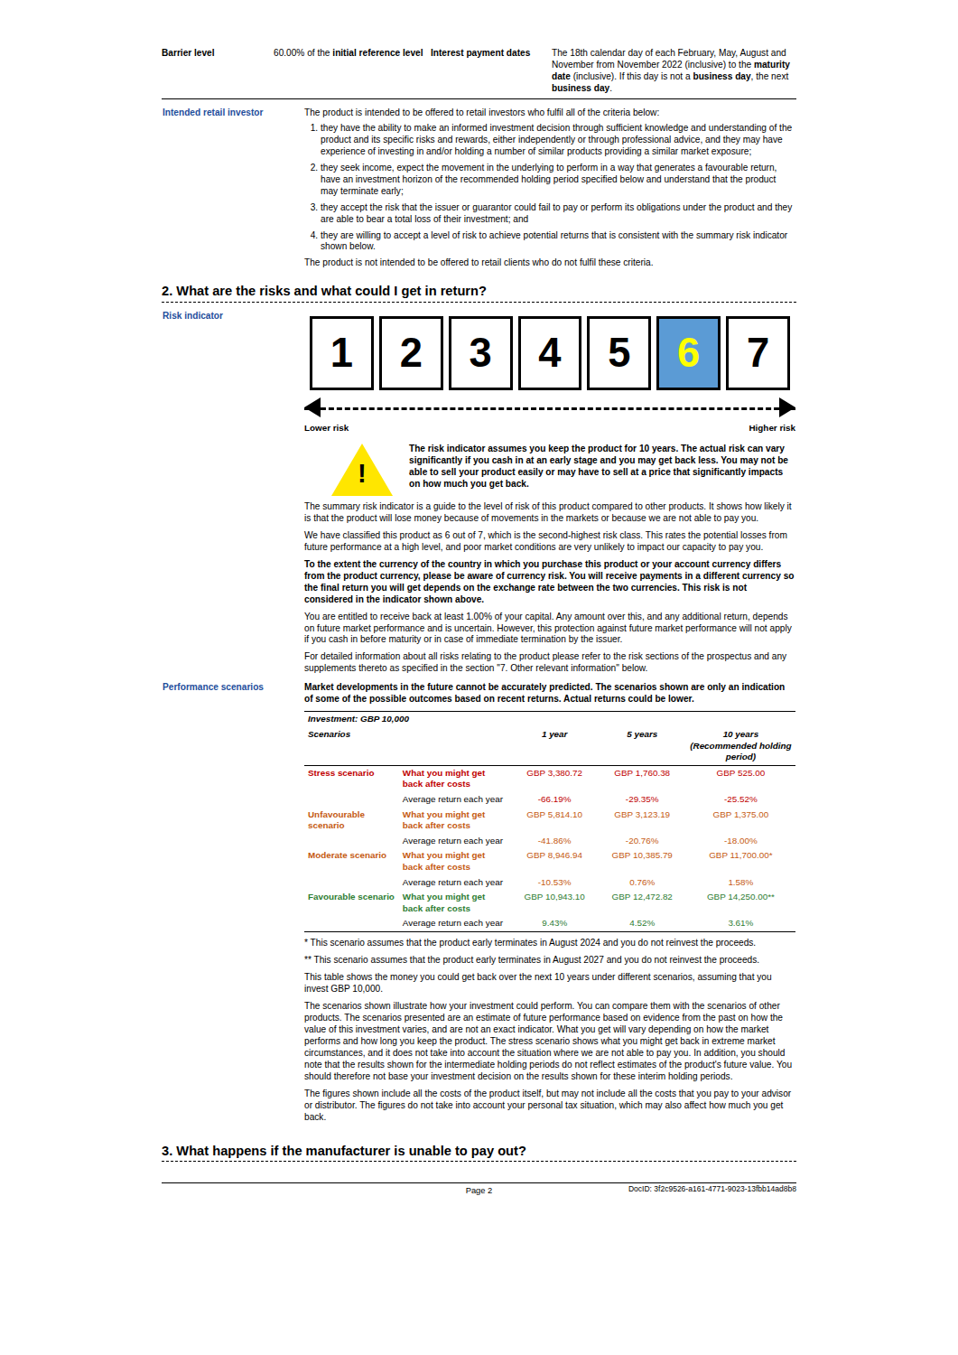| Barrier level | 60.00% of the initial reference level | Interest payment dates | The 18th calendar day of each February, May, August and November from November 2022 (inclusive) to the maturity date (inclusive). If this day is not a business day , the next business day . |
| Intended retail investor | The product is intended to be offered to retail investors who fulfil all of the criteria below: they have the ability to make an informed investment decision through sufficient knowledge and understanding of the product and its specific risks and rewards, either independently or through professional advice, and they may have experience of investing in and/or holding a number of similar products providing a similar market exposure; they seek income, expect the movement in the underlying to perform in a way that generates a favourable return, have an investment horizon of the recommended holding period specified below and understand that the product may terminate early; they accept the risk that the issuer or guarantor could fail to pay or perform its obligations under the product and they are able to bear a total loss of their investment; and they are willing to accept a level of risk to achieve potential returns that is consistent with the summary risk indicator shown below. The product is not intended to be offered to retail clients who do not fulfil these criteria. |
2. What are the risks and what could I get in return?
| Risk indicator | / 1 / 2 / 3 / 4 / 5 / 6 / 7 / Lower risk Higher risk The risk indicator assumes you keep the product for 10 years. The actual risk can vary significantly if you cash in at an early stage and you may get back less. You may not be able to sell your product easily or may have to sell at a price that significantly impacts on how much you get back. The summary risk indicator is a guide to the level of risk of this product compared to other products. It shows how likely it is that the product will lose money because of movements in the markets or because we are not able to pay you. We have classified this product as 6 out of 7, which is the second-highest risk class. This rates the potential losses from future performance at a high level, and poor market conditions are very unlikely to impact our capacity to pay you. To the extent the currency of the country in which you purchase this product or your account currency differs from the product currency, please be aware of currency risk. You will receive payments in a different currency so the final return you will get depends on the exchange rate between the two currencies. This risk is not considered in the indicator shown above. You are entitled to receive back at least 1.00% of your capital. Any amount over this, and any additional return, depends on future market performance and is uncertain. However, this protection against future market performance will not apply if you cash in before maturity or in case of immediate termination by the issuer. For detailed information about all risks relating to the product please refer to the risk sections of the prospectus and any supplements thereto as specified in the section "7. Other relevant information" below. |
| Performance scenarios | Market developments in the future cannot be accurately predicted. The scenarios shown are only an indication of some of the possible outcomes based on recent returns. Actual returns could be lower. / Investment: GBP 10,000 / / Scenarios / / 1 year / 5 years / 10 years (Recommended holding period) / / Stress scenario / What you might get back after costs / GBP 3,380.72 / GBP 1,760.38 / GBP 525.00 / / / Average return each year / -66.19% / -29.35% / -25.52% / / Unfavourable scenario / What you might get back after costs / GBP 5,814.10 / GBP 3,123.19 / GBP 1,375.00 / / / Average return each year / -41.86% / -20.76% / -18.00% / / Moderate scenario / What you might get back after costs / GBP 8,946.94 / GBP 10,385.79 / GBP 11,700.00* / / / Average return each year / -10.53% / 0.76% / 1.58% / / Favourable scenario / What you might get back after costs / GBP 10,943.10 / GBP 12,472.82 / GBP 14,250.00** / / / Average return each year / 9.43% / 4.52% / 3.61% / * This scenario assumes that the product early terminates in August 2024 and you do not reinvest the proceeds. ** This scenario assumes that the product early terminates in August 2027 and you do not reinvest the proceeds. This table shows the money you could get back over the next 10 years under different scenarios, assuming that you invest GBP 10,000. The scenarios shown illustrate how your investment could perform. You can compare them with the scenarios of other products. The scenarios presented are an estimate of future performance based on evidence from the past on how the value of this investment varies, and are not an exact indicator. What you get will vary depending on how the market performs and how long you keep the product. The stress scenario shows what you might get back in extreme market circumstances, and it does not take into account the situation where we are not able to pay you. In addition, you should note that the results shown for the intermediate holding periods do not reflect estimates of the product's future value. You should therefore not base your investment decision on the results shown for these interim holding periods. The figures shown include all the costs of the product itself, but may not include all the costs that you pay to your advisor or distributor. The figures do not take into account your personal tax situation, which may also affect how much you get back. |
3. What happens if the manufacturer is unable to pay out?
Page 2
DocID: 3f2c9526-a161-4771-9023-13fbb14ad8b8